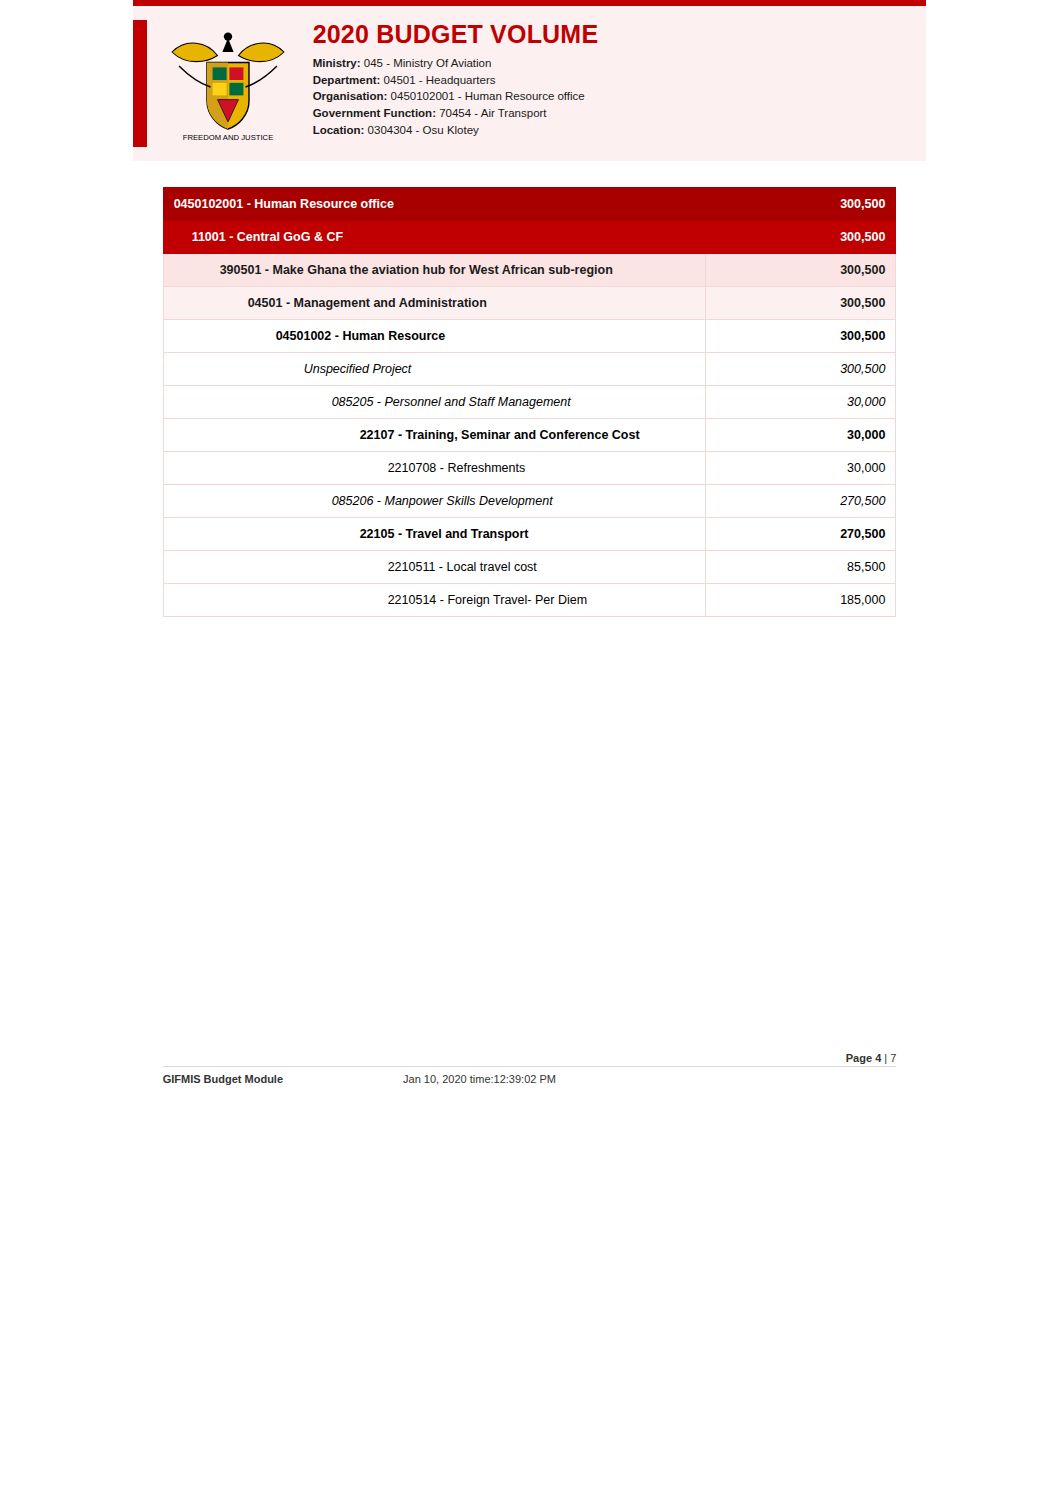2020 BUDGET VOLUME
Ministry: 045 - Ministry Of Aviation
Department: 04501 - Headquarters
Organisation: 0450102001 - Human Resource office
Government Function: 70454 - Air Transport
Location: 0304304 - Osu Klotey
| 0450102001 - Human Resource office | 300,500 |
| 11001 - Central GoG & CF | 300,500 |
| 390501 - Make Ghana the aviation hub for West African sub-region | 300,500 |
| 04501 - Management and Administration | 300,500 |
| 04501002 - Human Resource | 300,500 |
| Unspecified Project | 300,500 |
| 085205 - Personnel and Staff Management | 30,000 |
| 22107 - Training, Seminar and Conference Cost | 30,000 |
| 2210708 - Refreshments | 30,000 |
| 085206 - Manpower Skills Development | 270,500 |
| 22105 - Travel and Transport | 270,500 |
| 2210511 - Local travel cost | 85,500 |
| 2210514 - Foreign Travel- Per Diem | 185,000 |
Page 4 | 7
GIFMIS Budget Module
Jan 10, 2020 time:12:39:02 PM